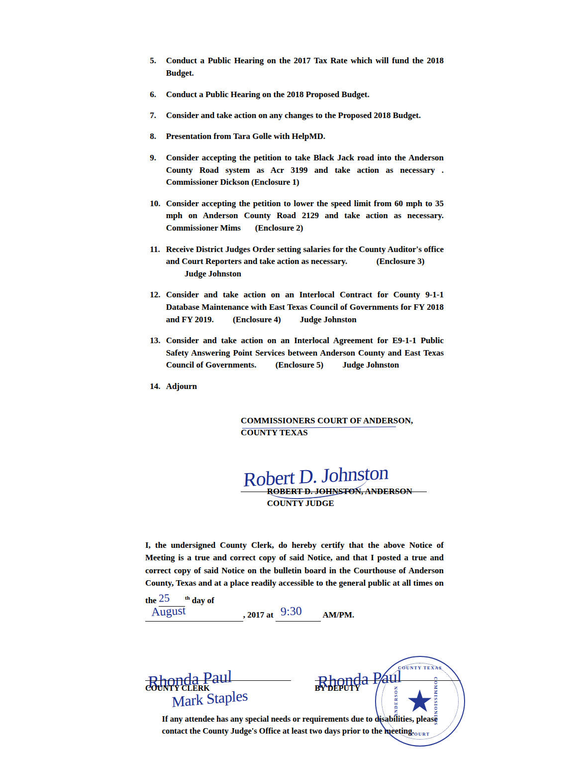Conduct a Public Hearing on the 2017 Tax Rate which will fund the 2018 Budget.
Conduct a Public Hearing on the 2018 Proposed Budget.
Consider and take action on any changes to the Proposed 2018 Budget.
Presentation from Tara Golle with HelpMD.
Consider accepting the petition to take Black Jack road into the Anderson County Road system as Acr 3199 and take action as necessary . Commissioner Dickson (Enclosure 1)
Consider accepting the petition to lower the speed limit from 60 mph to 35 mph on Anderson County Road 2129 and take action as necessary. Commissioner Mims (Enclosure 2)
Receive District Judges Order setting salaries for the County Auditor's office and Court Reporters and take action as necessary. (Enclosure 3) Judge Johnston
Consider and take action on an Interlocal Contract for County 9-1-1 Database Maintenance with East Texas Council of Governments for FY 2018 and FY 2019. (Enclosure 4) Judge Johnston
Consider and take action on an Interlocal Agreement for E9-1-1 Public Safety Answering Point Services between Anderson County and East Texas Council of Governments. (Enclosure 5) Judge Johnston
Adjourn
COMMISSIONERS COURT OF ANDERSON, COUNTY TEXAS
Robert D. Johnston
ROBERT D. JOHNSTON, ANDERSON COUNTY JUDGE
I, the undersigned County Clerk, do hereby certify that the above Notice of Meeting is a true and correct copy of said Notice, and that I posted a true and correct copy of said Notice on the bulletin board in the Courthouse of Anderson County, Texas and at a place readily accessible to the general public at all times on the 25 th day of
August, 2017 at 9:30 AM/PM.
Rhonda Paul
Rhonda Paul
Mark Staples
COUNTY CLERK
BY DEPUTY
If any attendee has any special needs or requirements due to disabilities, please contact the County Judge's Office at least two days prior to the meeting.
COUNTY TEXAS
COMMISSIONERS
COURT
ANDERSON
★